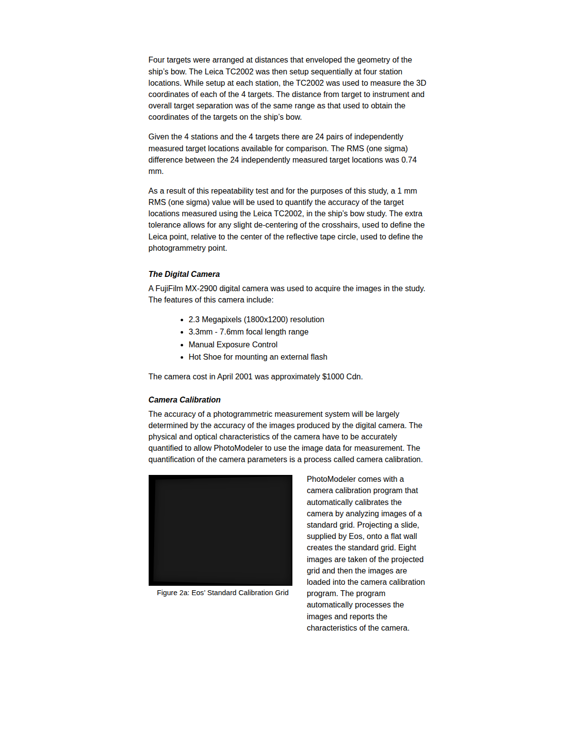Four targets were arranged at distances that enveloped the geometry of the ship’s bow. The Leica TC2002 was then setup sequentially at four station locations. While setup at each station, the TC2002 was used to measure the 3D coordinates of each of the 4 targets. The distance from target to instrument and overall target separation was of the same range as that used to obtain the coordinates of the targets on the ship’s bow.
Given the 4 stations and the 4 targets there are 24 pairs of independently measured target locations available for comparison. The RMS (one sigma) difference between the 24 independently measured target locations was 0.74 mm.
As a result of this repeatability test and for the purposes of this study, a 1 mm RMS (one sigma) value will be used to quantify the accuracy of the target locations measured using the Leica TC2002, in the ship’s bow study. The extra tolerance allows for any slight de-centering of the crosshairs, used to define the Leica point, relative to the center of the reflective tape circle, used to define the photogrammetry point.
The Digital Camera
A FujiFilm MX-2900 digital camera was used to acquire the images in the study. The features of this camera include:
2.3 Megapixels (1800x1200) resolution
3.3mm - 7.6mm focal length range
Manual Exposure Control
Hot Shoe for mounting an external flash
The camera cost in April 2001 was approximately $1000 Cdn.
Camera Calibration
The accuracy of a photogrammetric measurement system will be largely determined by the accuracy of the images produced by the digital camera. The physical and optical characteristics of the camera have to be accurately quantified to allow PhotoModeler to use the image data for measurement. The quantification of the camera parameters is a process called camera calibration.
Figure 2a: Eos’ Standard Calibration Grid
PhotoModeler comes with a camera calibration program that automatically calibrates the camera by analyzing images of a standard grid. Projecting a slide, supplied by Eos, onto a flat wall creates the standard grid. Eight images are taken of the projected grid and then the images are loaded into the camera calibration program. The program automatically processes the images and reports the characteristics of the camera.